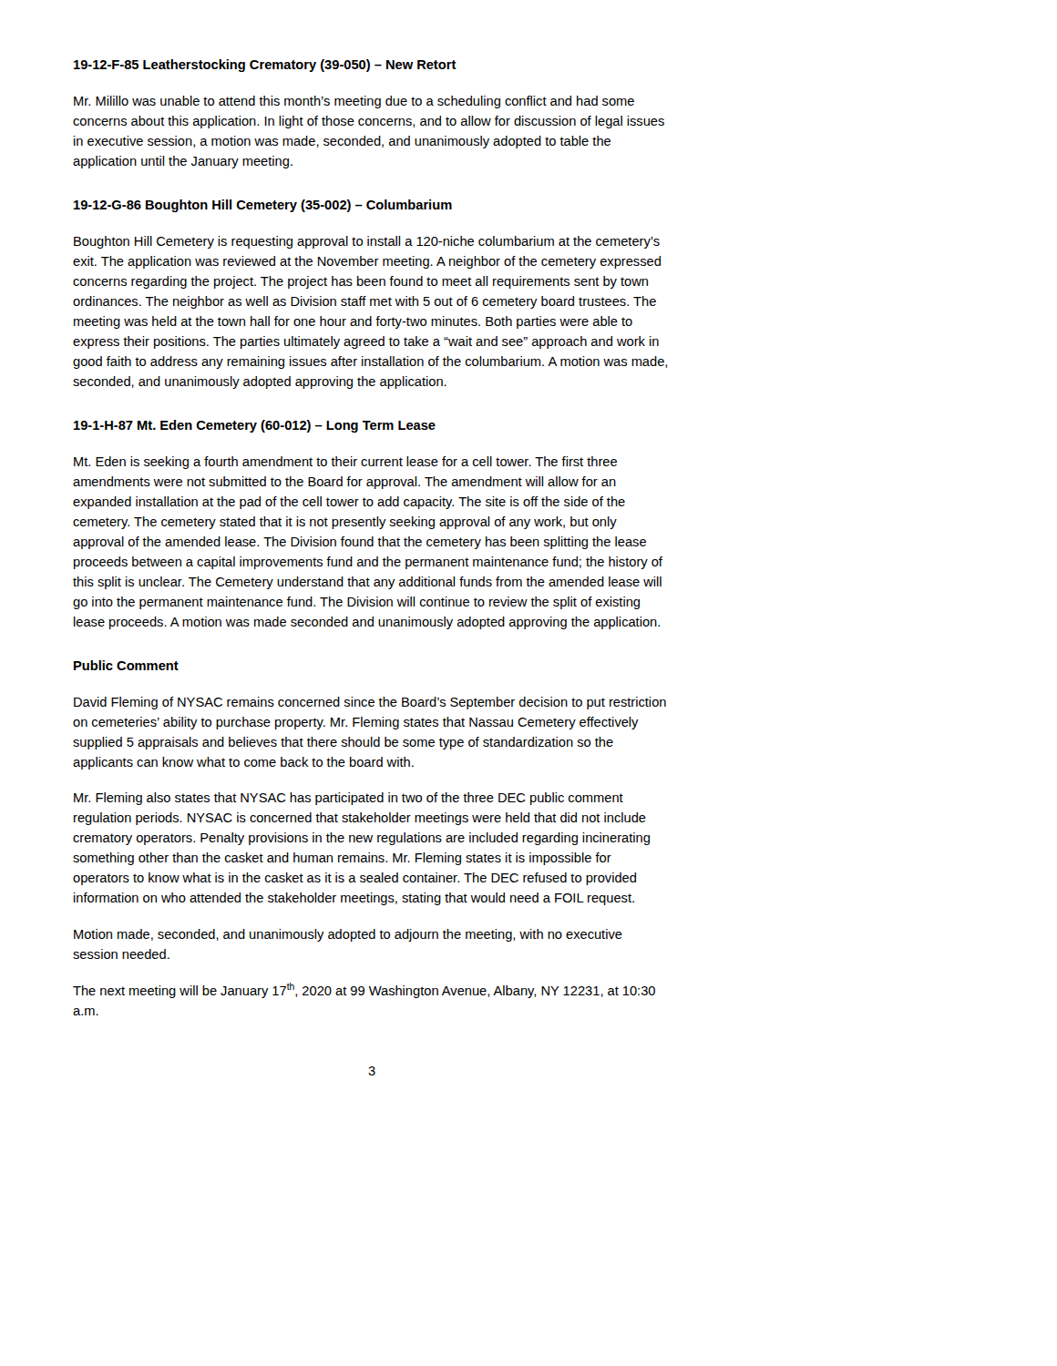19-12-F-85 Leatherstocking Crematory (39-050) – New Retort
Mr. Milillo was unable to attend this month’s meeting due to a scheduling conflict and had some concerns about this application. In light of those concerns, and to allow for discussion of legal issues in executive session, a motion was made, seconded, and unanimously adopted to table the application until the January meeting.
19-12-G-86 Boughton Hill Cemetery (35-002) – Columbarium
Boughton Hill Cemetery is requesting approval to install a 120-niche columbarium at the cemetery’s exit. The application was reviewed at the November meeting. A neighbor of the cemetery expressed concerns regarding the project. The project has been found to meet all requirements sent by town ordinances. The neighbor as well as Division staff met with 5 out of 6 cemetery board trustees. The meeting was held at the town hall for one hour and forty-two minutes. Both parties were able to express their positions. The parties ultimately agreed to take a “wait and see” approach and work in good faith to address any remaining issues after installation of the columbarium. A motion was made, seconded, and unanimously adopted approving the application.
19-1-H-87 Mt. Eden Cemetery (60-012) – Long Term Lease
Mt. Eden is seeking a fourth amendment to their current lease for a cell tower. The first three amendments were not submitted to the Board for approval. The amendment will allow for an expanded installation at the pad of the cell tower to add capacity. The site is off the side of the cemetery. The cemetery stated that it is not presently seeking approval of any work, but only approval of the amended lease. The Division found that the cemetery has been splitting the lease proceeds between a capital improvements fund and the permanent maintenance fund; the history of this split is unclear. The Cemetery understand that any additional funds from the amended lease will go into the permanent maintenance fund. The Division will continue to review the split of existing lease proceeds. A motion was made seconded and unanimously adopted approving the application.
Public Comment
David Fleming of NYSAC remains concerned since the Board’s September decision to put restriction on cemeteries’ ability to purchase property. Mr. Fleming states that Nassau Cemetery effectively supplied 5 appraisals and believes that there should be some type of standardization so the applicants can know what to come back to the board with.
Mr. Fleming also states that NYSAC has participated in two of the three DEC public comment regulation periods. NYSAC is concerned that stakeholder meetings were held that did not include crematory operators. Penalty provisions in the new regulations are included regarding incinerating something other than the casket and human remains. Mr. Fleming states it is impossible for operators to know what is in the casket as it is a sealed container. The DEC refused to provided information on who attended the stakeholder meetings, stating that would need a FOIL request.
Motion made, seconded, and unanimously adopted to adjourn the meeting, with no executive session needed.
The next meeting will be January 17th, 2020 at 99 Washington Avenue, Albany, NY 12231, at 10:30 a.m.
3